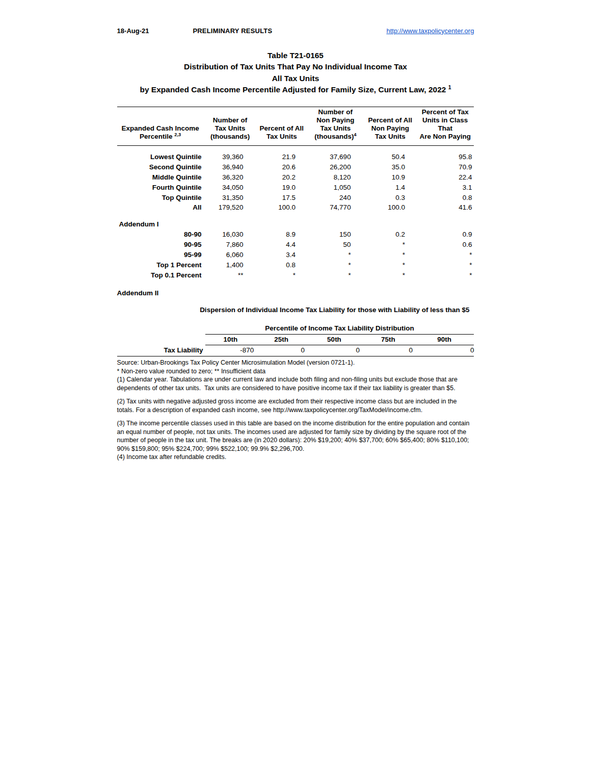18-Aug-21
PRELIMINARY RESULTS
http://www.taxpolicycenter.org
Table T21-0165
Distribution of Tax Units That Pay No Individual Income Tax
All Tax Units
by Expanded Cash Income Percentile Adjusted for Family Size, Current Law, 2022 1
| Expanded Cash Income Percentile 2,3 | Number of Tax Units (thousands) | Percent of All Tax Units | Number of Non Paying Tax Units (thousands) 4 | Percent of All Non Paying Tax Units | Percent of Tax Units in Class That Are Non Paying |
| --- | --- | --- | --- | --- | --- |
| Lowest Quintile | 39,360 | 21.9 | 37,690 | 50.4 | 95.8 |
| Second Quintile | 36,940 | 20.6 | 26,200 | 35.0 | 70.9 |
| Middle Quintile | 36,320 | 20.2 | 8,120 | 10.9 | 22.4 |
| Fourth Quintile | 34,050 | 19.0 | 1,050 | 1.4 | 3.1 |
| Top Quintile | 31,350 | 17.5 | 240 | 0.3 | 0.8 |
| All | 179,520 | 100.0 | 74,770 | 100.0 | 41.6 |
| Addendum I |
| 80-90 | 16,030 | 8.9 | 150 | 0.2 | 0.9 |
| 90-95 | 7,860 | 4.4 | 50 | * | 0.6 |
| 95-99 | 6,060 | 3.4 | * | * | * |
| Top 1 Percent | 1,400 | 0.8 | * | * | * |
| Top 0.1 Percent | ** | * | * | * | * |
Addendum II
Dispersion of Individual Income Tax Liability for those with Liability of less than $5
| | Percentile of Income Tax Liability Distribution |
| | 10th | 25th | 50th | 75th | 90th |
| Tax Liability | -870 | 0 | 0 | 0 | 0 |
Source: Urban-Brookings Tax Policy Center Microsimulation Model (version 0721-1).
* Non-zero value rounded to zero; ** Insufficient data
(1) Calendar year. Tabulations are under current law and include both filing and non-filing units but exclude those that are dependents of other tax units. Tax units are considered to have positive income tax if their tax liability is greater than $5.
(2) Tax units with negative adjusted gross income are excluded from their respective income class but are included in the totals. For a description of expanded cash income, see http://www.taxpolicycenter.org/TaxModel/income.cfm.
(3) The income percentile classes used in this table are based on the income distribution for the entire population and contain an equal number of people, not tax units. The incomes used are adjusted for family size by dividing by the square root of the number of people in the tax unit. The breaks are (in 2020 dollars): 20% $19,200; 40% $37,700; 60% $65,400; 80% $110,100; 90% $159,800; 95% $224,700; 99% $522,100; 99.9% $2,296,700.
(4) Income tax after refundable credits.